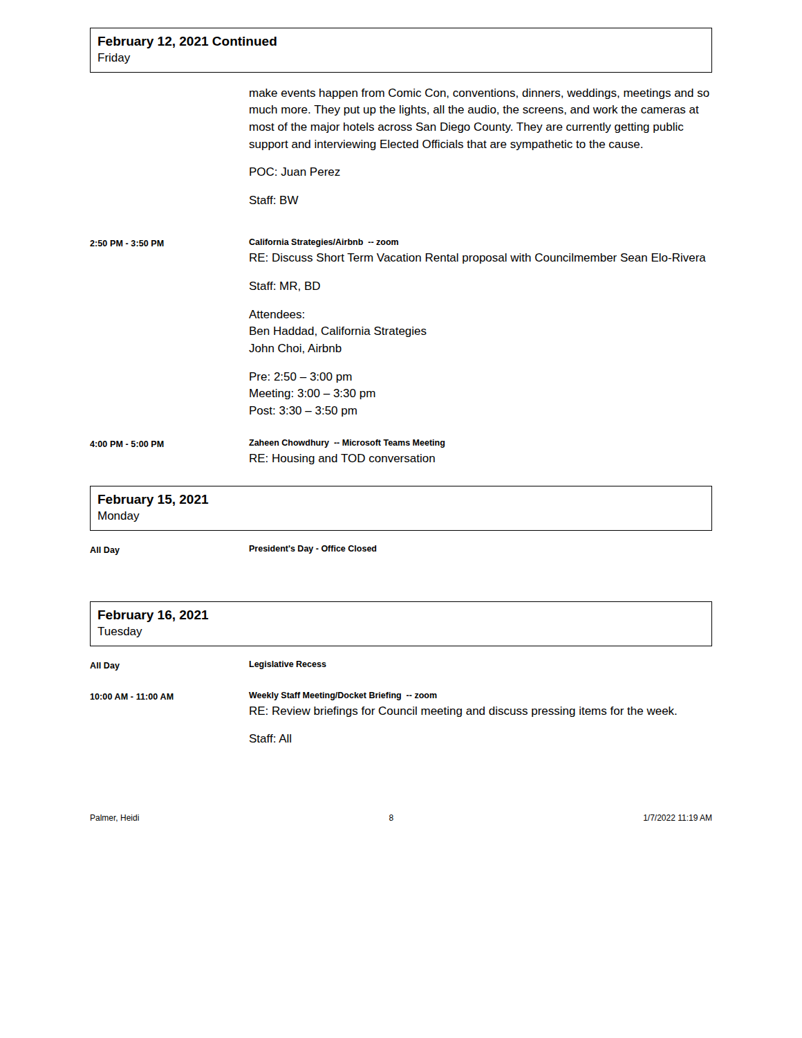February 12, 2021 Continued
Friday
make events happen from Comic Con, conventions, dinners, weddings, meetings and so much more. They put up the lights, all the audio, the screens, and work the cameras at most of the major hotels across San Diego County. They are currently getting public support and interviewing Elected Officials that are sympathetic to the cause.
POC: Juan Perez
Staff: BW
2:50 PM - 3:50 PM
California Strategies/Airbnb -- zoom
RE: Discuss Short Term Vacation Rental proposal with Councilmember Sean Elo-Rivera
Staff: MR, BD
Attendees:
Ben Haddad, California Strategies
John Choi, Airbnb
Pre: 2:50 – 3:00 pm
Meeting: 3:00 – 3:30 pm
Post: 3:30 – 3:50 pm
4:00 PM - 5:00 PM
Zaheen Chowdhury -- Microsoft Teams Meeting
RE: Housing and TOD conversation
February 15, 2021
Monday
All Day
President's Day - Office Closed
February 16, 2021
Tuesday
All Day
Legislative Recess
10:00 AM - 11:00 AM
Weekly Staff Meeting/Docket Briefing -- zoom
RE: Review briefings for Council meeting and discuss pressing items for the week.
Staff: All
Palmer, Heidi
8
1/7/2022 11:19 AM